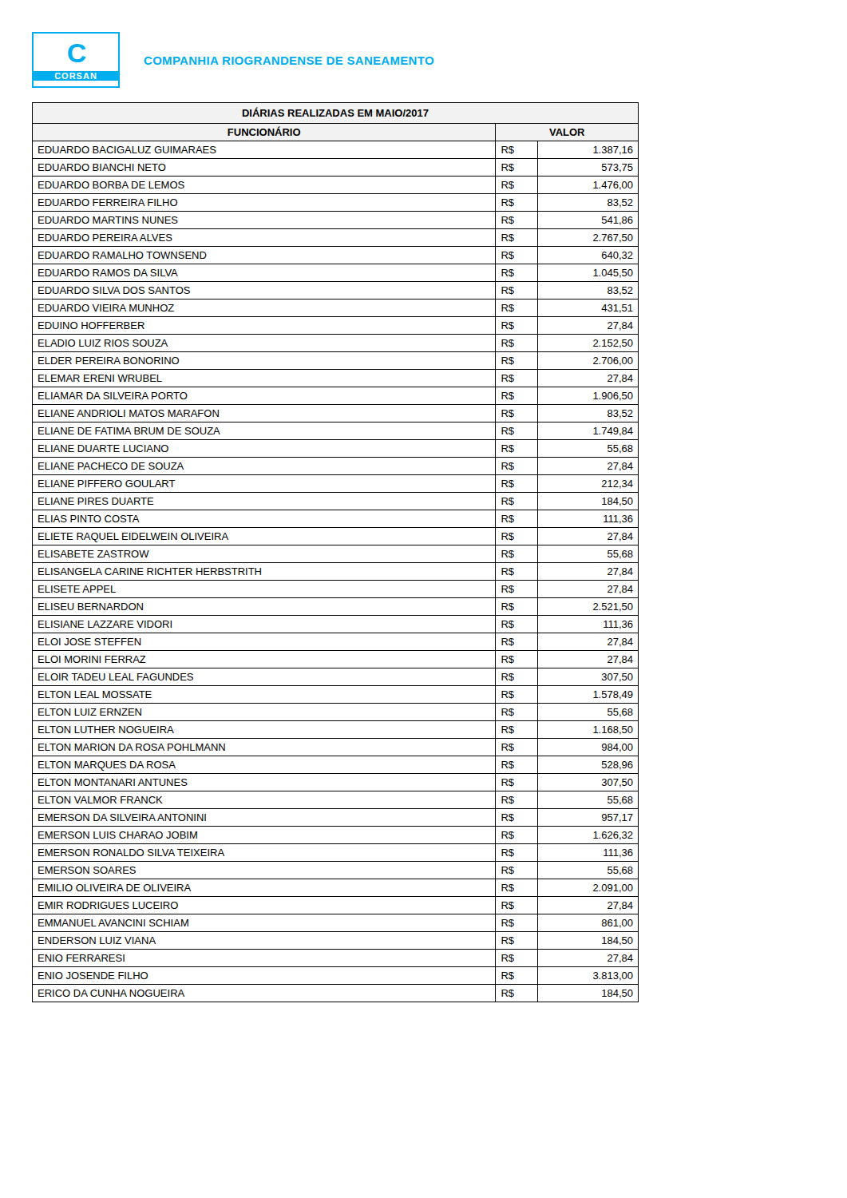C
CORSAN
COMPANHIA RIOGRANDENSE DE SANEAMENTO
DIÁRIAS REALIZADAS EM MAIO/2017
| FUNCIONÁRIO | VALOR |
| --- | --- |
| EDUARDO BACIGALUZ GUIMARAES | R$ | 1.387,16 |
| EDUARDO BIANCHI NETO | R$ | 573,75 |
| EDUARDO BORBA DE LEMOS | R$ | 1.476,00 |
| EDUARDO FERREIRA FILHO | R$ | 83,52 |
| EDUARDO MARTINS NUNES | R$ | 541,86 |
| EDUARDO PEREIRA ALVES | R$ | 2.767,50 |
| EDUARDO RAMALHO TOWNSEND | R$ | 640,32 |
| EDUARDO RAMOS DA SILVA | R$ | 1.045,50 |
| EDUARDO SILVA DOS SANTOS | R$ | 83,52 |
| EDUARDO VIEIRA MUNHOZ | R$ | 431,51 |
| EDUINO HOFFERBER | R$ | 27,84 |
| ELADIO LUIZ RIOS SOUZA | R$ | 2.152,50 |
| ELDER PEREIRA BONORINO | R$ | 2.706,00 |
| ELEMAR ERENI WRUBEL | R$ | 27,84 |
| ELIAMAR DA SILVEIRA PORTO | R$ | 1.906,50 |
| ELIANE ANDRIOLI MATOS MARAFON | R$ | 83,52 |
| ELIANE DE FATIMA BRUM DE SOUZA | R$ | 1.749,84 |
| ELIANE DUARTE LUCIANO | R$ | 55,68 |
| ELIANE PACHECO DE SOUZA | R$ | 27,84 |
| ELIANE PIFFERO GOULART | R$ | 212,34 |
| ELIANE PIRES DUARTE | R$ | 184,50 |
| ELIAS PINTO COSTA | R$ | 111,36 |
| ELIETE RAQUEL EIDELWEIN OLIVEIRA | R$ | 27,84 |
| ELISABETE ZASTROW | R$ | 55,68 |
| ELISANGELA CARINE RICHTER HERBSTRITH | R$ | 27,84 |
| ELISETE APPEL | R$ | 27,84 |
| ELISEU BERNARDON | R$ | 2.521,50 |
| ELISIANE LAZZARE VIDORI | R$ | 111,36 |
| ELOI JOSE STEFFEN | R$ | 27,84 |
| ELOI MORINI FERRAZ | R$ | 27,84 |
| ELOIR TADEU LEAL FAGUNDES | R$ | 307,50 |
| ELTON LEAL MOSSATE | R$ | 1.578,49 |
| ELTON LUIZ ERNZEN | R$ | 55,68 |
| ELTON LUTHER NOGUEIRA | R$ | 1.168,50 |
| ELTON MARION DA ROSA POHLMANN | R$ | 984,00 |
| ELTON MARQUES DA ROSA | R$ | 528,96 |
| ELTON MONTANARI ANTUNES | R$ | 307,50 |
| ELTON VALMOR FRANCK | R$ | 55,68 |
| EMERSON DA SILVEIRA ANTONINI | R$ | 957,17 |
| EMERSON LUIS CHARAO JOBIM | R$ | 1.626,32 |
| EMERSON RONALDO SILVA TEIXEIRA | R$ | 111,36 |
| EMERSON SOARES | R$ | 55,68 |
| EMILIO OLIVEIRA DE OLIVEIRA | R$ | 2.091,00 |
| EMIR RODRIGUES LUCEIRO | R$ | 27,84 |
| EMMANUEL AVANCINI SCHIAM | R$ | 861,00 |
| ENDERSON LUIZ VIANA | R$ | 184,50 |
| ENIO FERRARESI | R$ | 27,84 |
| ENIO JOSENDE FILHO | R$ | 3.813,00 |
| ERICO DA CUNHA NOGUEIRA | R$ | 184,50 |